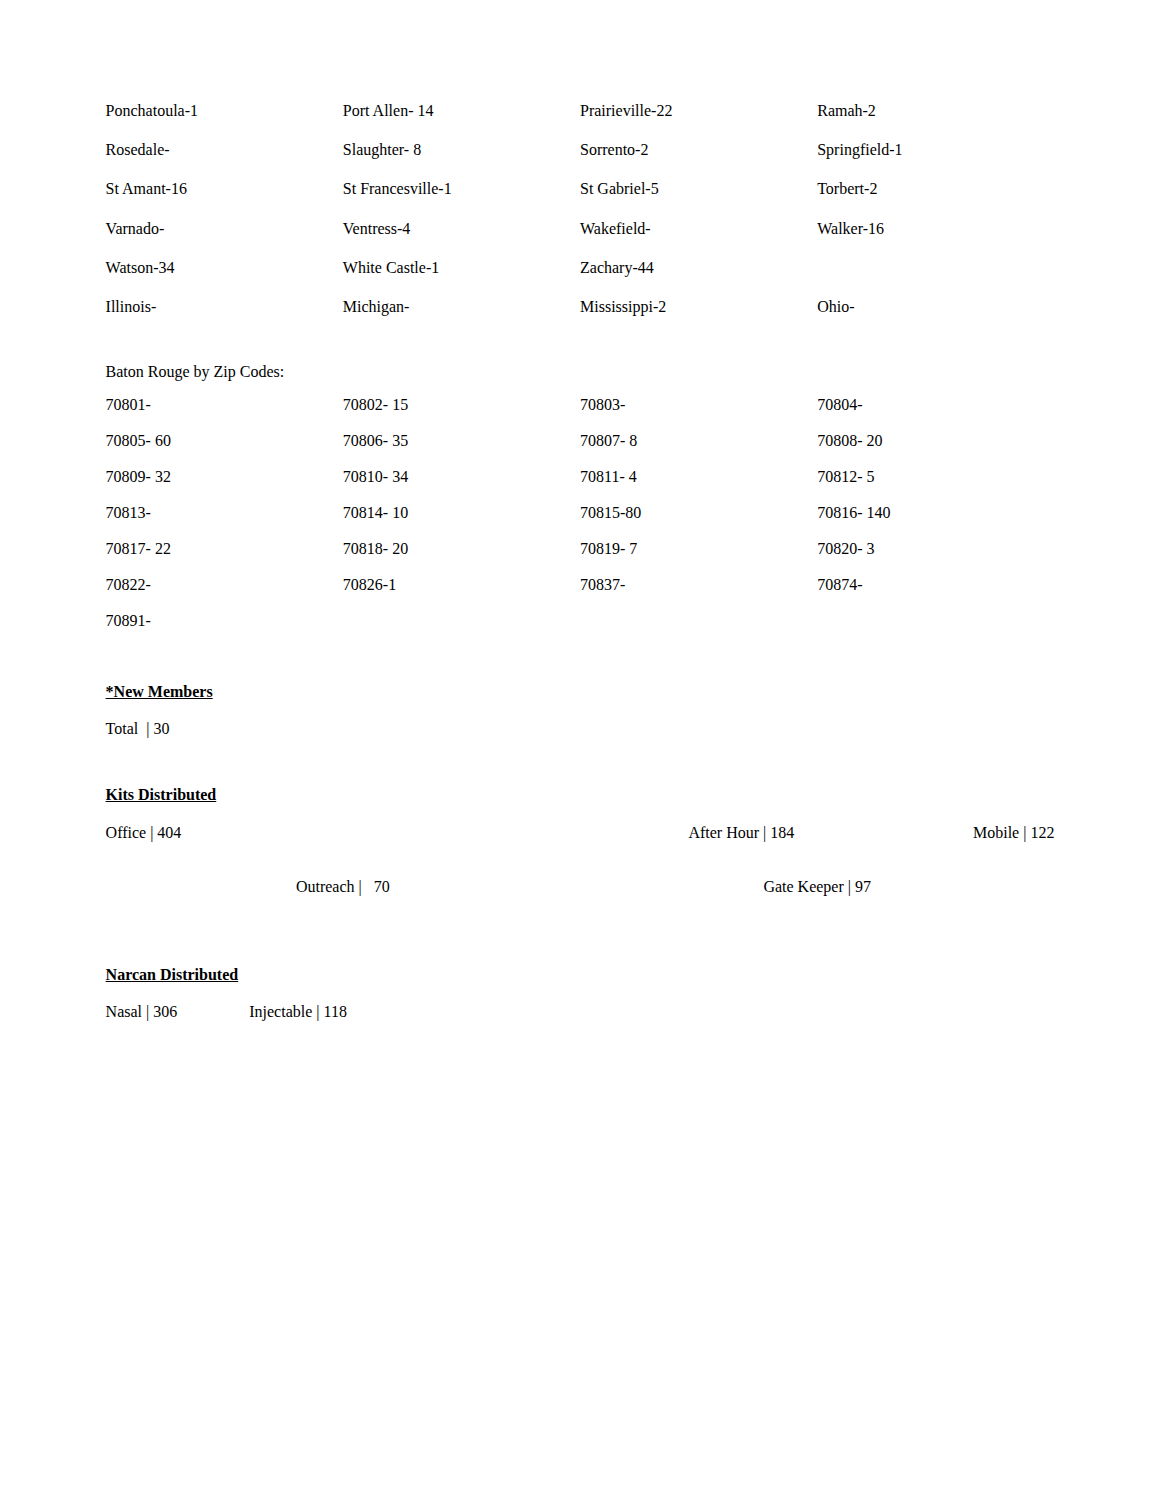| Ponchatoula-1 | Port Allen- 14 | Prairieville-22 | Ramah-2 |
| Rosedale- | Slaughter- 8 | Sorrento-2 | Springfield-1 |
| St Amant-16 | St Francesville-1 | St Gabriel-5 | Torbert-2 |
| Varnado- | Ventress-4 | Wakefield- | Walker-16 |
| Watson-34 | White Castle-1 | Zachary-44 | |
| Illinois- | Michigan- | Mississippi-2 | Ohio- |
Baton Rouge by Zip Codes:
| 70801- | 70802- 15 | 70803- | 70804- |
| 70805- 60 | 70806- 35 | 70807- 8 | 70808- 20 |
| 70809- 32 | 70810- 34 | 70811- 4 | 70812- 5 |
| 70813- | 70814- 10 | 70815-80 | 70816- 140 |
| 70817- 22 | 70818- 20 | 70819- 7 | 70820- 3 |
| 70822- | 70826-1 | 70837- | 70874- |
| 70891- | | | |
*New Members
Total | 30
Kits Distributed
| Office / 404 | After Hour / 184 | Mobile / 122 |
| Outreach / 70 | Gate Keeper / 97 |
Narcan Distributed
| Nasal / 306 | Injectable / 118 |